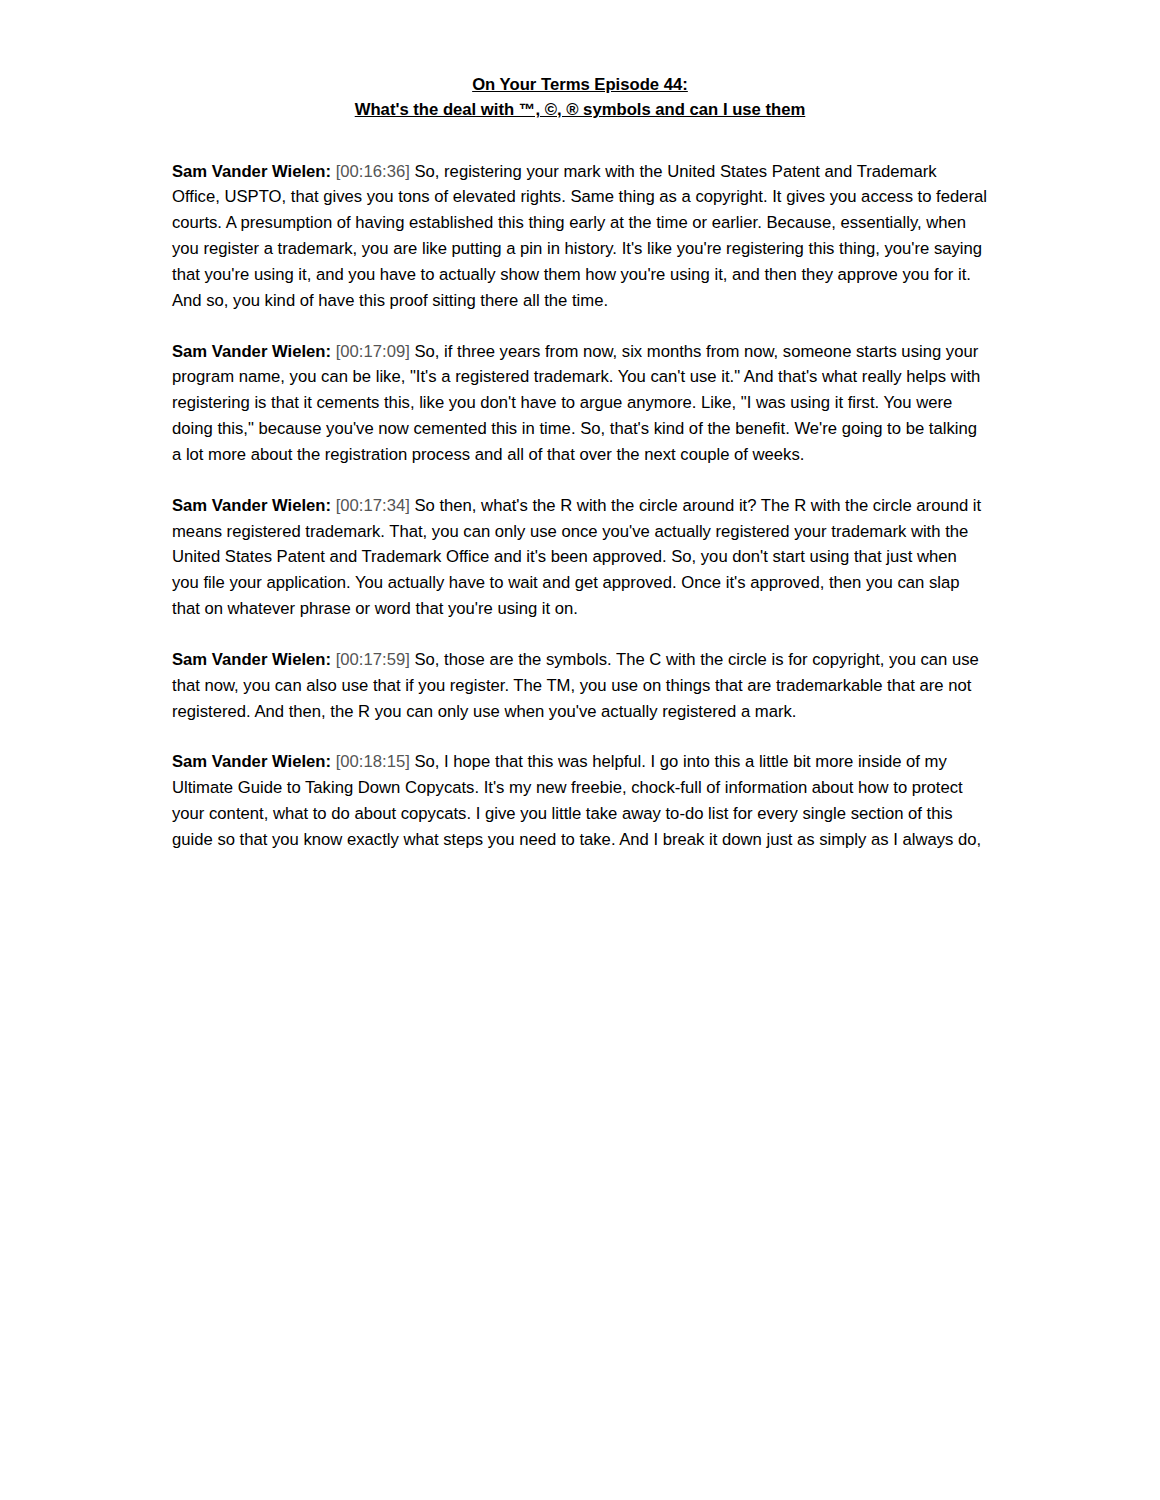On Your Terms Episode 44:
What's the deal with ™, ©, ® symbols and can I use them
Sam Vander Wielen: [00:16:36] So, registering your mark with the United States Patent and Trademark Office, USPTO, that gives you tons of elevated rights. Same thing as a copyright. It gives you access to federal courts. A presumption of having established this thing early at the time or earlier. Because, essentially, when you register a trademark, you are like putting a pin in history. It's like you're registering this thing, you're saying that you're using it, and you have to actually show them how you're using it, and then they approve you for it. And so, you kind of have this proof sitting there all the time.
Sam Vander Wielen: [00:17:09] So, if three years from now, six months from now, someone starts using your program name, you can be like, "It's a registered trademark. You can't use it." And that's what really helps with registering is that it cements this, like you don't have to argue anymore. Like, "I was using it first. You were doing this," because you've now cemented this in time. So, that's kind of the benefit. We're going to be talking a lot more about the registration process and all of that over the next couple of weeks.
Sam Vander Wielen: [00:17:34] So then, what's the R with the circle around it? The R with the circle around it means registered trademark. That, you can only use once you've actually registered your trademark with the United States Patent and Trademark Office and it's been approved. So, you don't start using that just when you file your application. You actually have to wait and get approved. Once it's approved, then you can slap that on whatever phrase or word that you're using it on.
Sam Vander Wielen: [00:17:59] So, those are the symbols. The C with the circle is for copyright, you can use that now, you can also use that if you register. The TM, you use on things that are trademarkable that are not registered. And then, the R you can only use when you've actually registered a mark.
Sam Vander Wielen: [00:18:15] So, I hope that this was helpful. I go into this a little bit more inside of my Ultimate Guide to Taking Down Copycats. It's my new freebie, chock-full of information about how to protect your content, what to do about copycats. I give you little take away to-do list for every single section of this guide so that you know exactly what steps you need to take. And I break it down just as simply as I always do,